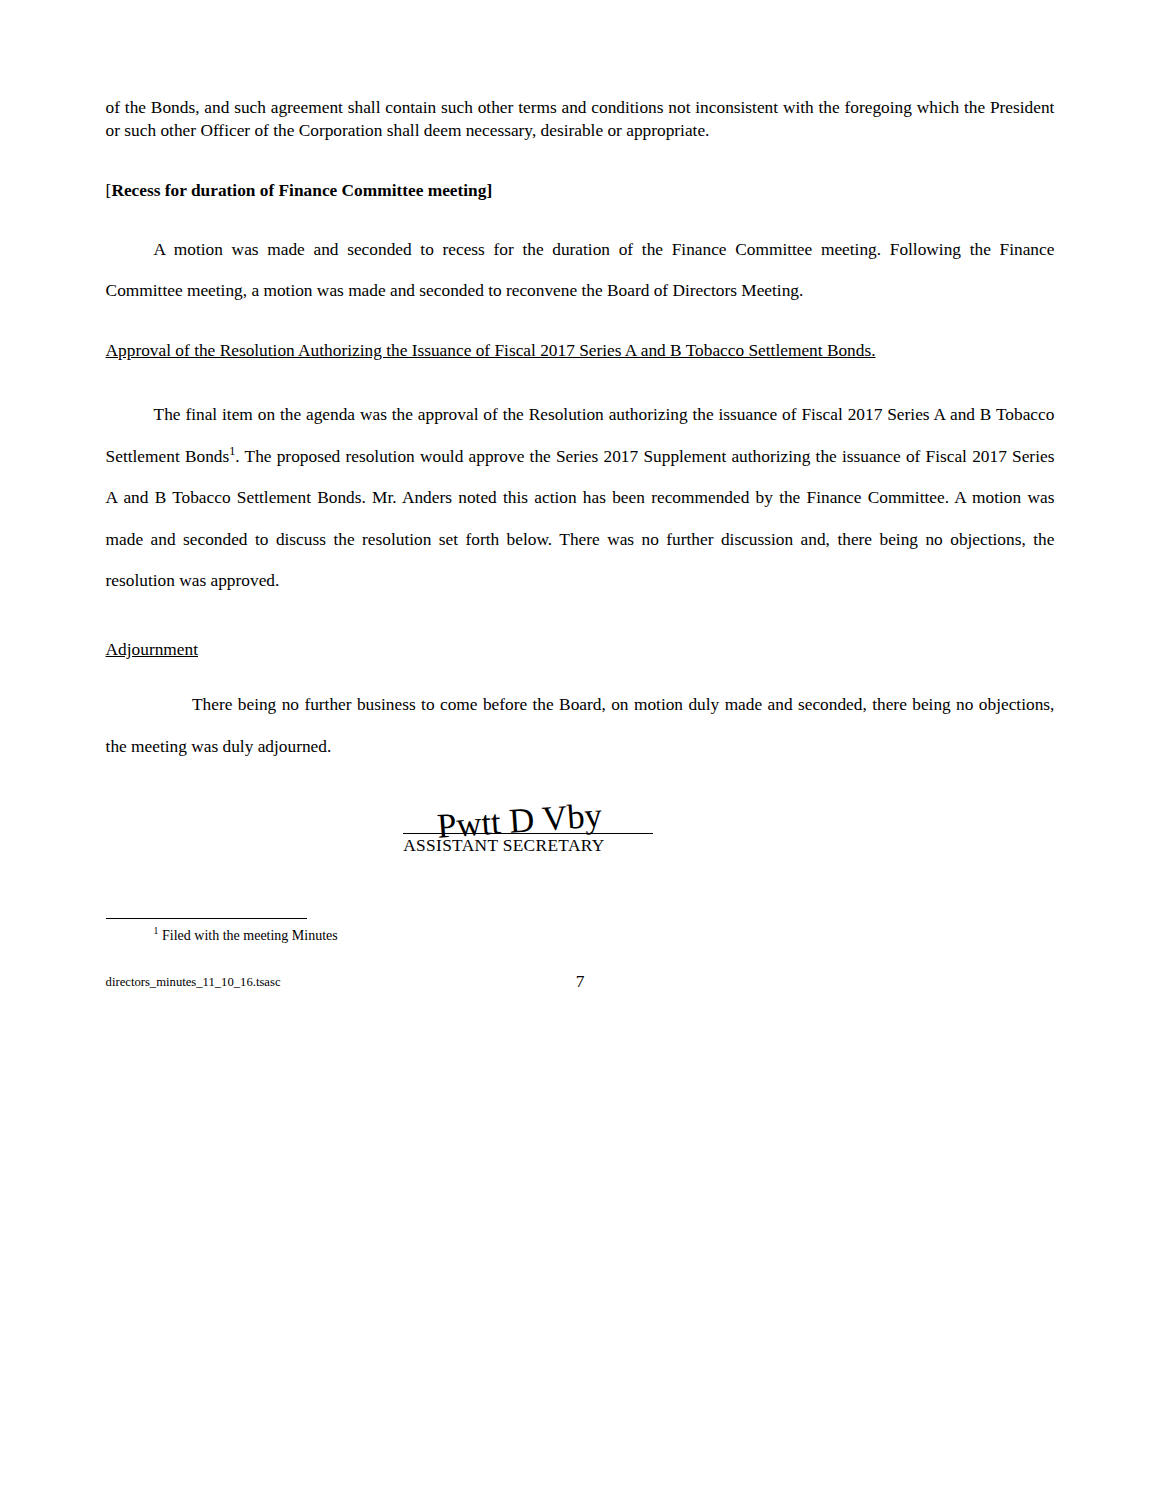of the Bonds, and such agreement shall contain such other terms and conditions not inconsistent with the foregoing which the President or such other Officer of the Corporation shall deem necessary, desirable or appropriate.
[Recess for duration of Finance Committee meeting]
A motion was made and seconded to recess for the duration of the Finance Committee meeting. Following the Finance Committee meeting, a motion was made and seconded to reconvene the Board of Directors Meeting.
Approval of the Resolution Authorizing the Issuance of Fiscal 2017 Series A and B Tobacco Settlement Bonds.
The final item on the agenda was the approval of the Resolution authorizing the issuance of Fiscal 2017 Series A and B Tobacco Settlement Bonds1. The proposed resolution would approve the Series 2017 Supplement authorizing the issuance of Fiscal 2017 Series A and B Tobacco Settlement Bonds. Mr. Anders noted this action has been recommended by the Finance Committee. A motion was made and seconded to discuss the resolution set forth below. There was no further discussion and, there being no objections, the resolution was approved.
Adjournment
There being no further business to come before the Board, on motion duly made and seconded, there being no objections, the meeting was duly adjourned.
Pwtt D Vby
ASSISTANT SECRETARY
1 Filed with the meeting Minutes
7
directors_minutes_11_10_16.tsasc